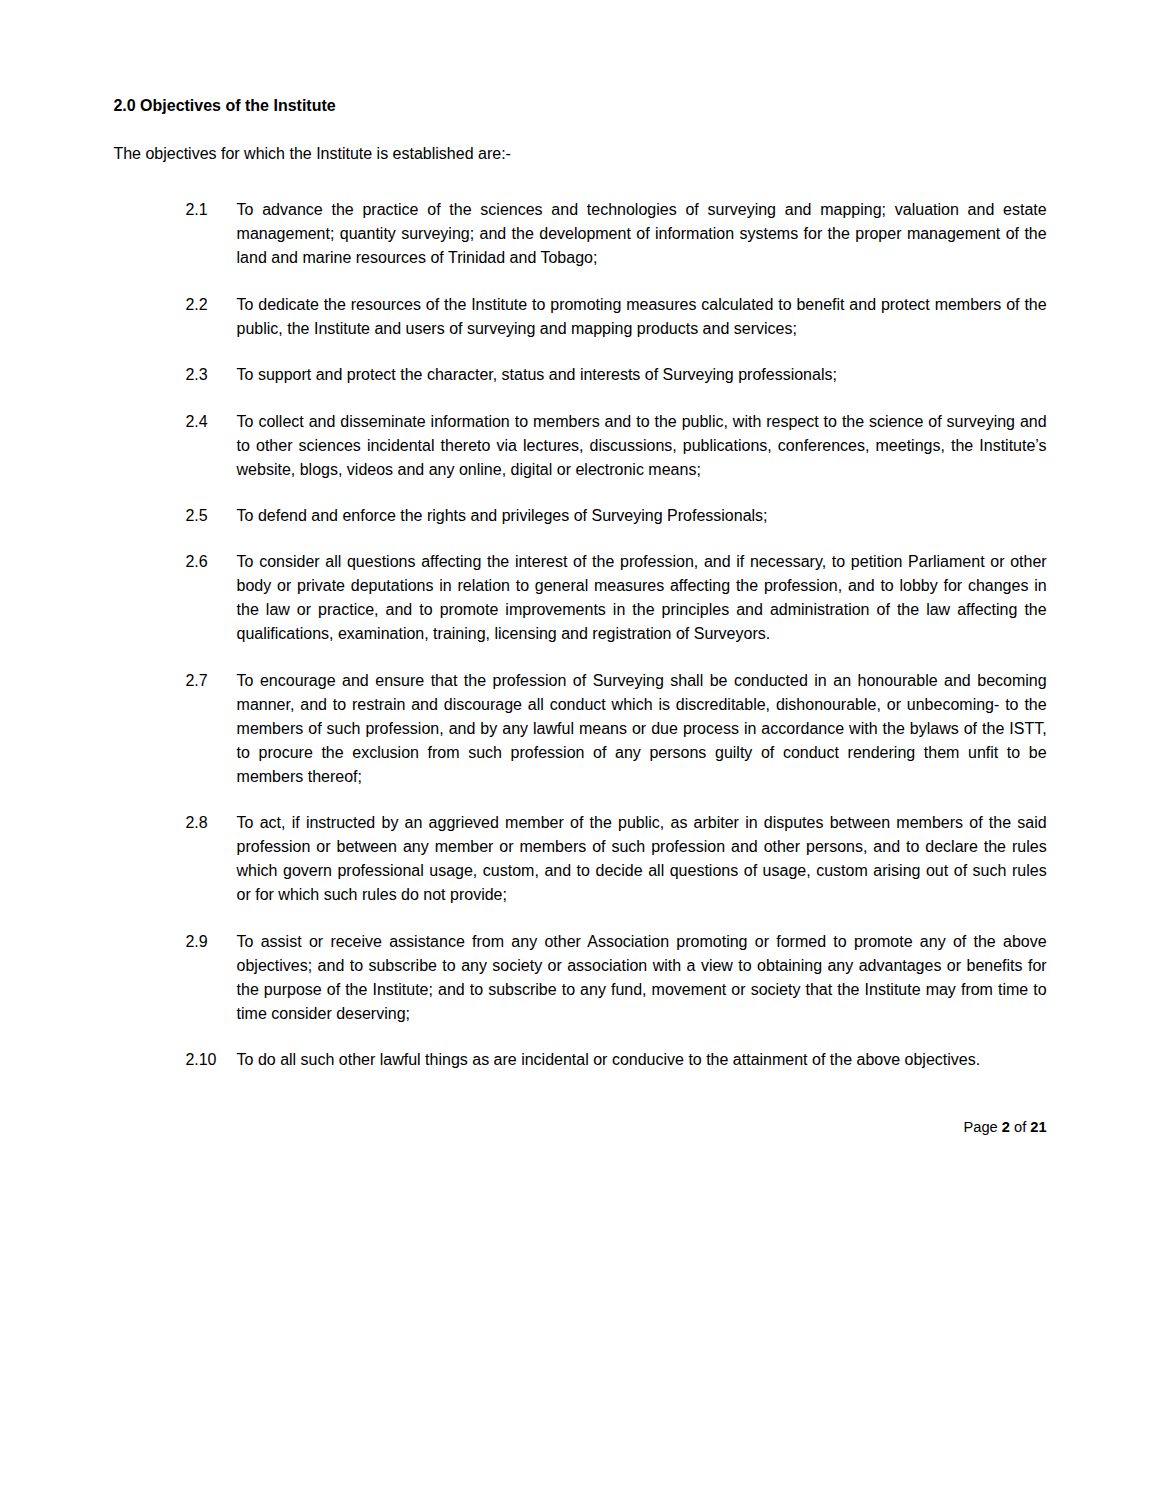2.0 Objectives of the Institute
The objectives for which the Institute is established are:-
2.1 To advance the practice of the sciences and technologies of surveying and mapping; valuation and estate management; quantity surveying; and the development of information systems for the proper management of the land and marine resources of Trinidad and Tobago;
2.2 To dedicate the resources of the Institute to promoting measures calculated to benefit and protect members of the public, the Institute and users of surveying and mapping products and services;
2.3 To support and protect the character, status and interests of Surveying professionals;
2.4 To collect and disseminate information to members and to the public, with respect to the science of surveying and to other sciences incidental thereto via lectures, discussions, publications, conferences, meetings, the Institute’s website, blogs, videos and any online, digital or electronic means;
2.5 To defend and enforce the rights and privileges of Surveying Professionals;
2.6 To consider all questions affecting the interest of the profession, and if necessary, to petition Parliament or other body or private deputations in relation to general measures affecting the profession, and to lobby for changes in the law or practice, and to promote improvements in the principles and administration of the law affecting the qualifications, examination, training, licensing and registration of Surveyors.
2.7 To encourage and ensure that the profession of Surveying shall be conducted in an honourable and becoming manner, and to restrain and discourage all conduct which is discreditable, dishonourable, or unbecoming- to the members of such profession, and by any lawful means or due process in accordance with the bylaws of the ISTT, to procure the exclusion from such profession of any persons guilty of conduct rendering them unfit to be members thereof;
2.8 To act, if instructed by an aggrieved member of the public, as arbiter in disputes between members of the said profession or between any member or members of such profession and other persons, and to declare the rules which govern professional usage, custom, and to decide all questions of usage, custom arising out of such rules or for which such rules do not provide;
2.9 To assist or receive assistance from any other Association promoting or formed to promote any of the above objectives; and to subscribe to any society or association with a view to obtaining any advantages or benefits for the purpose of the Institute; and to subscribe to any fund, movement or society that the Institute may from time to time consider deserving;
2.10 To do all such other lawful things as are incidental or conducive to the attainment of the above objectives.
Page 2 of 21